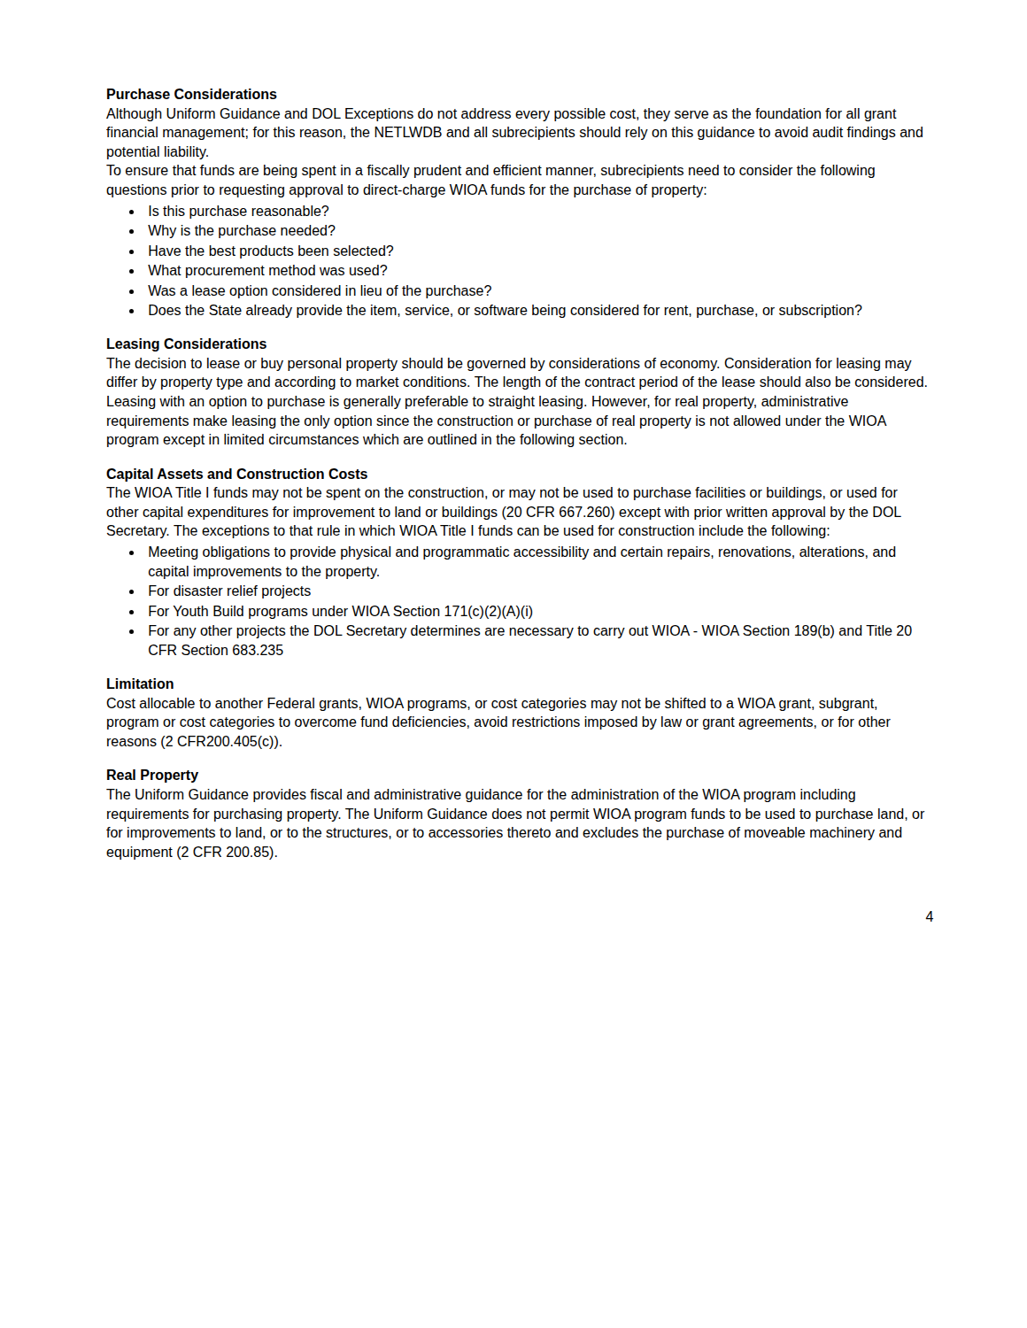Purchase Considerations
Although Uniform Guidance and DOL Exceptions do not address every possible cost, they serve as the foundation for all grant financial management; for this reason, the NETLWDB and all subrecipients should rely on this guidance to avoid audit findings and potential liability.
To ensure that funds are being spent in a fiscally prudent and efficient manner, subrecipients need to consider the following questions prior to requesting approval to direct-charge WIOA funds for the purchase of property:
Is this purchase reasonable?
Why is the purchase needed?
Have the best products been selected?
What procurement method was used?
Was a lease option considered in lieu of the purchase?
Does the State already provide the item, service, or software being considered for rent, purchase, or subscription?
Leasing Considerations
The decision to lease or buy personal property should be governed by considerations of economy. Consideration for leasing may differ by property type and according to market conditions. The length of the contract period of the lease should also be considered.
Leasing with an option to purchase is generally preferable to straight leasing. However, for real property, administrative requirements make leasing the only option since the construction or purchase of real property is not allowed under the WIOA program except in limited circumstances which are outlined in the following section.
Capital Assets and Construction Costs
The WIOA Title I funds may not be spent on the construction, or may not be used to purchase facilities or buildings, or used for other capital expenditures for improvement to land or buildings (20 CFR 667.260) except with prior written approval by the DOL Secretary. The exceptions to that rule in which WIOA Title I funds can be used for construction include the following:
Meeting obligations to provide physical and programmatic accessibility and certain repairs, renovations, alterations, and capital improvements to the property.
For disaster relief projects
For Youth Build programs under WIOA Section 171(c)(2)(A)(i)
For any other projects the DOL Secretary determines are necessary to carry out WIOA - WIOA Section 189(b) and Title 20 CFR Section 683.235
Limitation
Cost allocable to another Federal grants, WIOA programs, or cost categories may not be shifted to a WIOA grant, subgrant, program or cost categories to overcome fund deficiencies, avoid restrictions imposed by law or grant agreements, or for other reasons (2 CFR200.405(c)).
Real Property
The Uniform Guidance provides fiscal and administrative guidance for the administration of the WIOA program including requirements for purchasing property. The Uniform Guidance does not permit WIOA program funds to be used to purchase land, or for improvements to land, or to the structures, or to accessories thereto and excludes the purchase of moveable machinery and equipment (2 CFR 200.85).
4